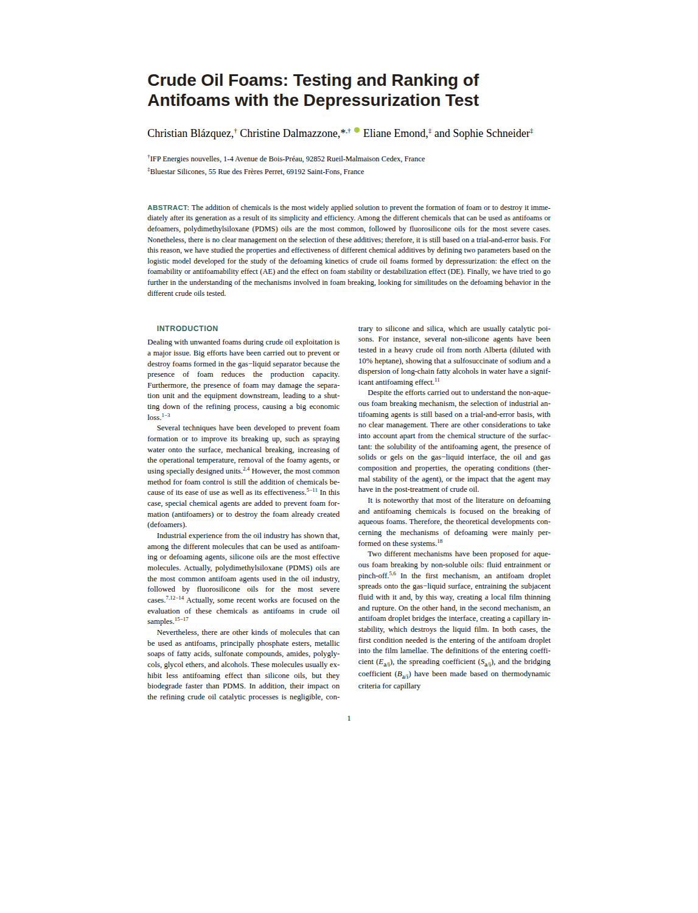Crude Oil Foams: Testing and Ranking of Antifoams with the Depressurization Test
Christian Blázquez,† Christine Dalmazzone,*,† Eliane Emond,‡ and Sophie Schneider‡
†IFP Energies nouvelles, 1-4 Avenue de Bois-Préau, 92852 Rueil-Malmaison Cedex, France
‡Bluestar Silicones, 55 Rue des Frères Perret, 69192 Saint-Fons, France
ABSTRACT: The addition of chemicals is the most widely applied solution to prevent the formation of foam or to destroy it immediately after its generation as a result of its simplicity and efficiency. Among the different chemicals that can be used as antifoams or defoamers, polydimethylsiloxane (PDMS) oils are the most common, followed by fluorosilicone oils for the most severe cases. Nonetheless, there is no clear management on the selection of these additives; therefore, it is still based on a trial-and-error basis. For this reason, we have studied the properties and effectiveness of different chemical additives by defining two parameters based on the logistic model developed for the study of the defoaming kinetics of crude oil foams formed by depressurization: the effect on the foamability or antifoamability effect (AE) and the effect on foam stability or destabilization effect (DE). Finally, we have tried to go further in the understanding of the mechanisms involved in foam breaking, looking for similitudes on the defoaming behavior in the different crude oils tested.
INTRODUCTION
Dealing with unwanted foams during crude oil exploitation is a major issue. Big efforts have been carried out to prevent or destroy foams formed in the gas−liquid separator because the presence of foam reduces the production capacity. Furthermore, the presence of foam may damage the separation unit and the equipment downstream, leading to a shutting down of the refining process, causing a big economic loss.1−3
Several techniques have been developed to prevent foam formation or to improve its breaking up, such as spraying water onto the surface, mechanical breaking, increasing of the operational temperature, removal of the foamy agents, or using specially designed units.2,4 However, the most common method for foam control is still the addition of chemicals because of its ease of use as well as its effectiveness.5−11 In this case, special chemical agents are added to prevent foam formation (antifoamers) or to destroy the foam already created (defoamers).
Industrial experience from the oil industry has shown that, among the different molecules that can be used as antifoaming or defoaming agents, silicone oils are the most effective molecules. Actually, polydimethylsiloxane (PDMS) oils are the most common antifoam agents used in the oil industry, followed by fluorosilicone oils for the most severe cases.7,12−14 Actually, some recent works are focused on the evaluation of these chemicals as antifoams in crude oil samples.15−17
Nevertheless, there are other kinds of molecules that can be used as antifoams, principally phosphate esters, metallic soaps of fatty acids, sulfonate compounds, amides, polyglycols, glycol ethers, and alcohols. These molecules usually exhibit less antifoaming effect than silicone oils, but they biodegrade faster than PDMS. In addition, their impact on the refining crude oil catalytic processes is negligible, contrary to silicone and silica, which are usually catalytic poisons. For instance, several non-silicone agents have been tested in a heavy crude oil from north Alberta (diluted with 10% heptane), showing that a sulfosuccinate of sodium and a dispersion of long-chain fatty alcohols in water have a significant antifoaming effect.11
Despite the efforts carried out to understand the non-aqueous foam breaking mechanism, the selection of industrial antifoaming agents is still based on a trial-and-error basis, with no clear management. There are other considerations to take into account apart from the chemical structure of the surfactant: the solubility of the antifoaming agent, the presence of solids or gels on the gas−liquid interface, the oil and gas composition and properties, the operating conditions (thermal stability of the agent), or the impact that the agent may have in the post-treatment of crude oil.
It is noteworthy that most of the literature on defoaming and antifoaming chemicals is focused on the breaking of aqueous foams. Therefore, the theoretical developments concerning the mechanisms of defoaming were mainly performed on these systems.18
Two different mechanisms have been proposed for aqueous foam breaking by non-soluble oils: fluid entrainment or pinch-off.5,6 In the first mechanism, an antifoam droplet spreads onto the gas−liquid surface, entraining the subjacent fluid with it and, by this way, creating a local film thinning and rupture. On the other hand, in the second mechanism, an antifoam droplet bridges the interface, creating a capillary instability, which destroys the liquid film. In both cases, the first condition needed is the entering of the antifoam droplet into the film lamellae. The definitions of the entering coefficient (Ea/i), the spreading coefficient (Sa/i), and the bridging coefficient (Ba/i) have been made based on thermodynamic criteria for capillary
1